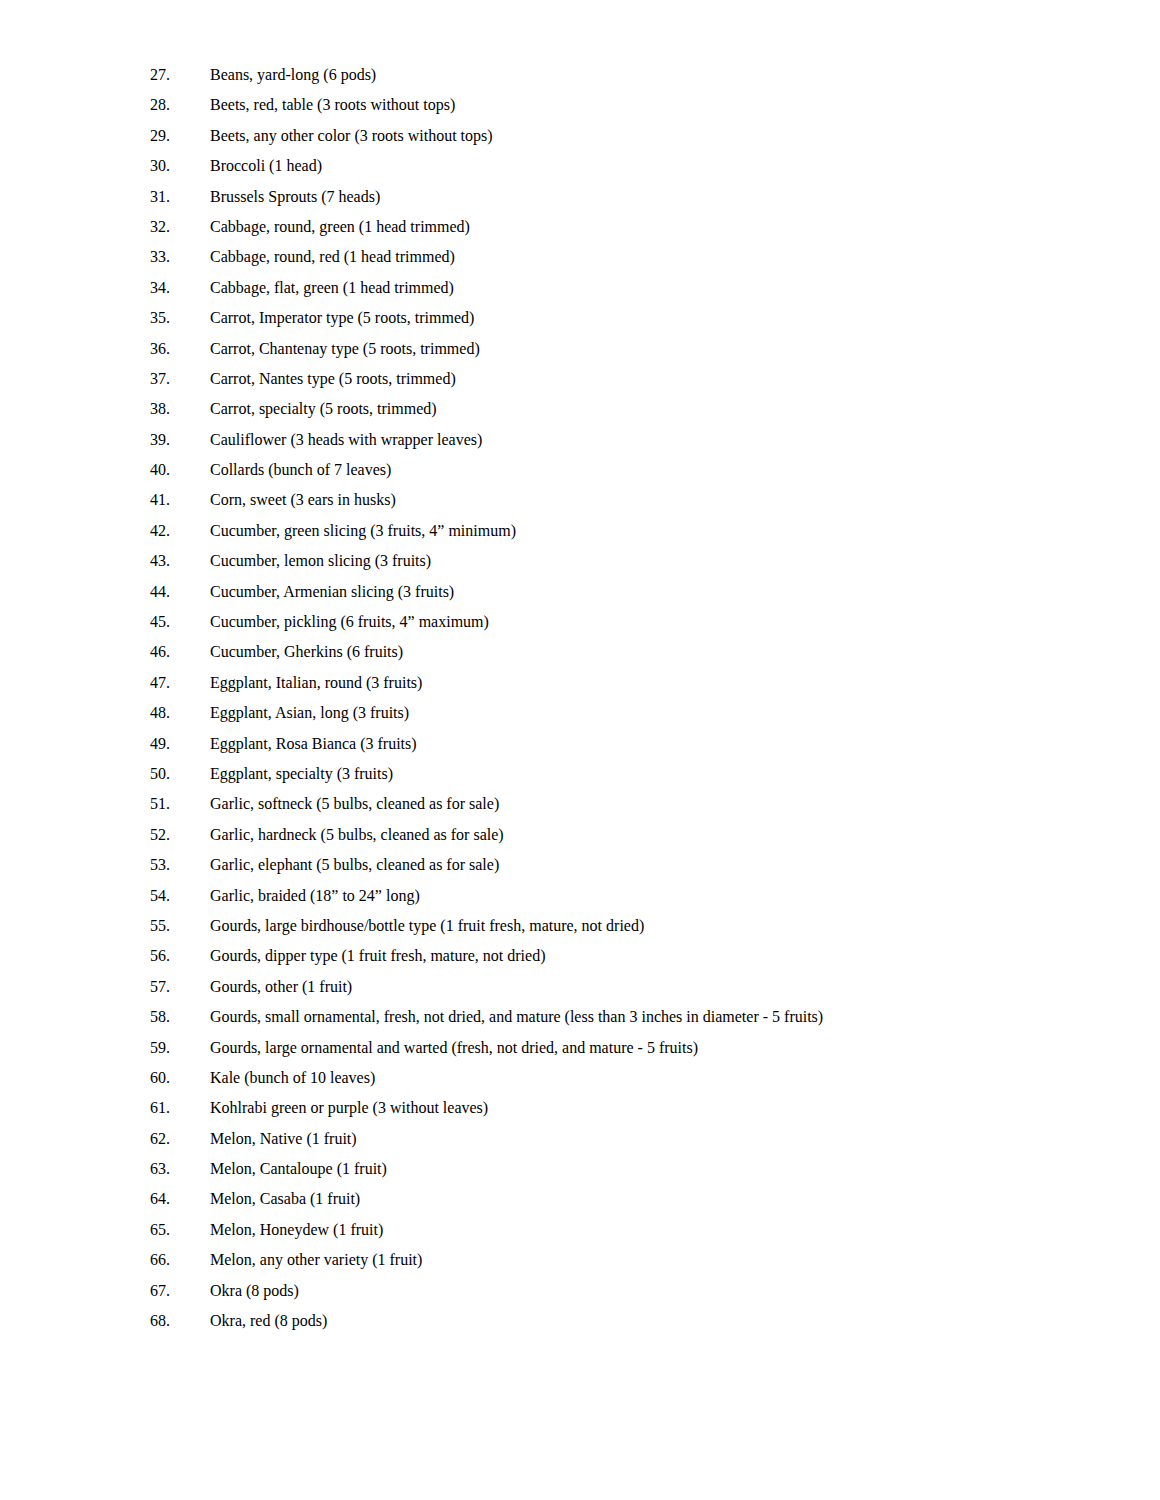Beans, yard-long (6 pods)
Beets, red, table (3 roots without tops)
Beets, any other color (3 roots without tops)
Broccoli (1 head)
Brussels Sprouts (7 heads)
Cabbage, round, green (1 head trimmed)
Cabbage, round, red (1 head trimmed)
Cabbage, flat, green (1 head trimmed)
Carrot, Imperator type (5 roots, trimmed)
Carrot, Chantenay type (5 roots, trimmed)
Carrot, Nantes type (5 roots, trimmed)
Carrot, specialty (5 roots, trimmed)
Cauliflower (3 heads with wrapper leaves)
Collards (bunch of 7 leaves)
Corn, sweet (3 ears in husks)
Cucumber, green slicing (3 fruits, 4” minimum)
Cucumber, lemon slicing (3 fruits)
Cucumber, Armenian slicing (3 fruits)
Cucumber, pickling (6 fruits, 4” maximum)
Cucumber, Gherkins (6 fruits)
Eggplant, Italian, round (3 fruits)
Eggplant, Asian, long (3 fruits)
Eggplant, Rosa Bianca (3 fruits)
Eggplant, specialty (3 fruits)
Garlic, softneck (5 bulbs, cleaned as for sale)
Garlic, hardneck (5 bulbs, cleaned as for sale)
Garlic, elephant (5 bulbs, cleaned as for sale)
Garlic, braided (18” to 24” long)
Gourds, large birdhouse/bottle type (1 fruit fresh, mature, not dried)
Gourds, dipper type (1 fruit fresh, mature, not dried)
Gourds, other (1 fruit)
Gourds, small ornamental, fresh, not dried, and mature (less than 3 inches in diameter - 5 fruits)
Gourds, large ornamental and warted (fresh, not dried, and mature - 5 fruits)
Kale (bunch of 10 leaves)
Kohlrabi green or purple (3 without leaves)
Melon, Native (1 fruit)
Melon, Cantaloupe (1 fruit)
Melon, Casaba (1 fruit)
Melon, Honeydew (1 fruit)
Melon, any other variety (1 fruit)
Okra (8 pods)
Okra, red (8 pods)